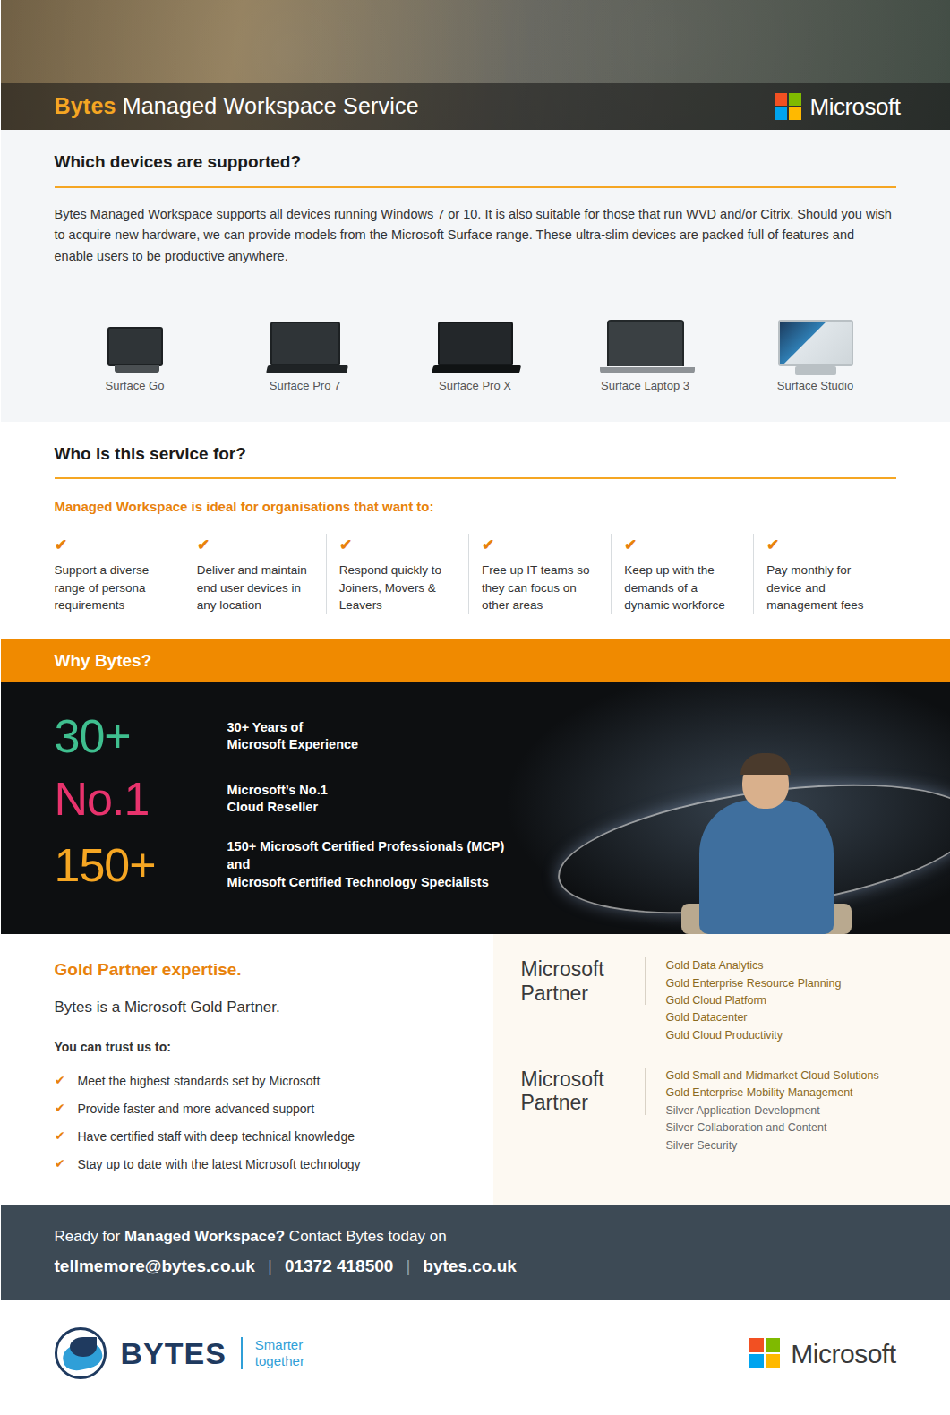Bytes Managed Workspace Service
Microsoft
Which devices are supported?
Bytes Managed Workspace supports all devices running Windows 7 or 10. It is also suitable for those that run WVD and/or Citrix. Should you wish to acquire new hardware, we can provide models from the Microsoft Surface range. These ultra-slim devices are packed full of features and enable users to be productive anywhere.
Surface Go
Surface Pro 7
Surface Pro X
Surface Laptop 3
Surface Studio
Who is this service for?
Managed Workspace is ideal for organisations that want to:
✔
Support a diverse range of persona requirements
✔
Deliver and maintain end user devices in any location
✔
Respond quickly to Joiners, Movers & Leavers
✔
Free up IT teams so they can focus on other areas
✔
Keep up with the demands of a dynamic workforce
✔
Pay monthly for device and management fees
Why Bytes?
30+
30+ Years of
Microsoft Experience
No.1
Microsoft’s No.1
Cloud Reseller
150+
150+ Microsoft Certified Professionals (MCP) and
Microsoft Certified Technology Specialists
Gold Partner expertise.
Bytes is a Microsoft Gold Partner.
You can trust us to:
Meet the highest standards set by Microsoft
Provide faster and more advanced support
Have certified staff with deep technical knowledge
Stay up to date with the latest Microsoft technology
Microsoft
Partner
Gold Data Analytics
Gold Enterprise Resource Planning
Gold Cloud Platform
Gold Datacenter
Gold Cloud Productivity
Microsoft
Partner
Gold Small and Midmarket Cloud Solutions
Gold Enterprise Mobility Management
Silver Application Development
Silver Collaboration and Content
Silver Security
Ready for Managed Workspace? Contact Bytes today on
tellmemore@bytes.co.uk | 01372 418500 | bytes.co.uk
BYTES
Smarter
together
Microsoft